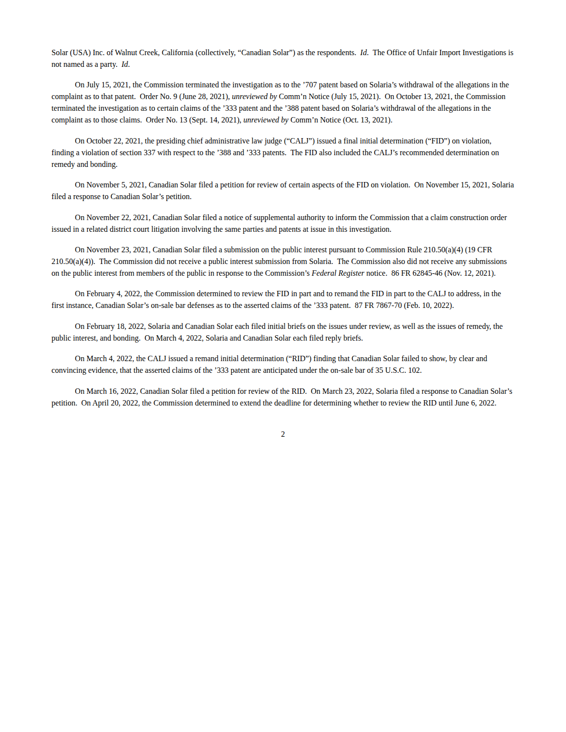Solar (USA) Inc. of Walnut Creek, California (collectively, “Canadian Solar”) as the respondents. Id. The Office of Unfair Import Investigations is not named as a party. Id.
On July 15, 2021, the Commission terminated the investigation as to the ’707 patent based on Solaria’s withdrawal of the allegations in the complaint as to that patent. Order No. 9 (June 28, 2021), unreviewed by Comm’n Notice (July 15, 2021). On October 13, 2021, the Commission terminated the investigation as to certain claims of the ’333 patent and the ’388 patent based on Solaria’s withdrawal of the allegations in the complaint as to those claims. Order No. 13 (Sept. 14, 2021), unreviewed by Comm’n Notice (Oct. 13, 2021).
On October 22, 2021, the presiding chief administrative law judge (“CALJ”) issued a final initial determination (“FID”) on violation, finding a violation of section 337 with respect to the ’388 and ’333 patents. The FID also included the CALJ’s recommended determination on remedy and bonding.
On November 5, 2021, Canadian Solar filed a petition for review of certain aspects of the FID on violation. On November 15, 2021, Solaria filed a response to Canadian Solar’s petition.
On November 22, 2021, Canadian Solar filed a notice of supplemental authority to inform the Commission that a claim construction order issued in a related district court litigation involving the same parties and patents at issue in this investigation.
On November 23, 2021, Canadian Solar filed a submission on the public interest pursuant to Commission Rule 210.50(a)(4) (19 CFR 210.50(a)(4)). The Commission did not receive a public interest submission from Solaria. The Commission also did not receive any submissions on the public interest from members of the public in response to the Commission’s Federal Register notice. 86 FR 62845-46 (Nov. 12, 2021).
On February 4, 2022, the Commission determined to review the FID in part and to remand the FID in part to the CALJ to address, in the first instance, Canadian Solar’s on-sale bar defenses as to the asserted claims of the ’333 patent. 87 FR 7867-70 (Feb. 10, 2022).
On February 18, 2022, Solaria and Canadian Solar each filed initial briefs on the issues under review, as well as the issues of remedy, the public interest, and bonding. On March 4, 2022, Solaria and Canadian Solar each filed reply briefs.
On March 4, 2022, the CALJ issued a remand initial determination (“RID”) finding that Canadian Solar failed to show, by clear and convincing evidence, that the asserted claims of the ’333 patent are anticipated under the on-sale bar of 35 U.S.C. 102.
On March 16, 2022, Canadian Solar filed a petition for review of the RID. On March 23, 2022, Solaria filed a response to Canadian Solar’s petition. On April 20, 2022, the Commission determined to extend the deadline for determining whether to review the RID until June 6, 2022.
2